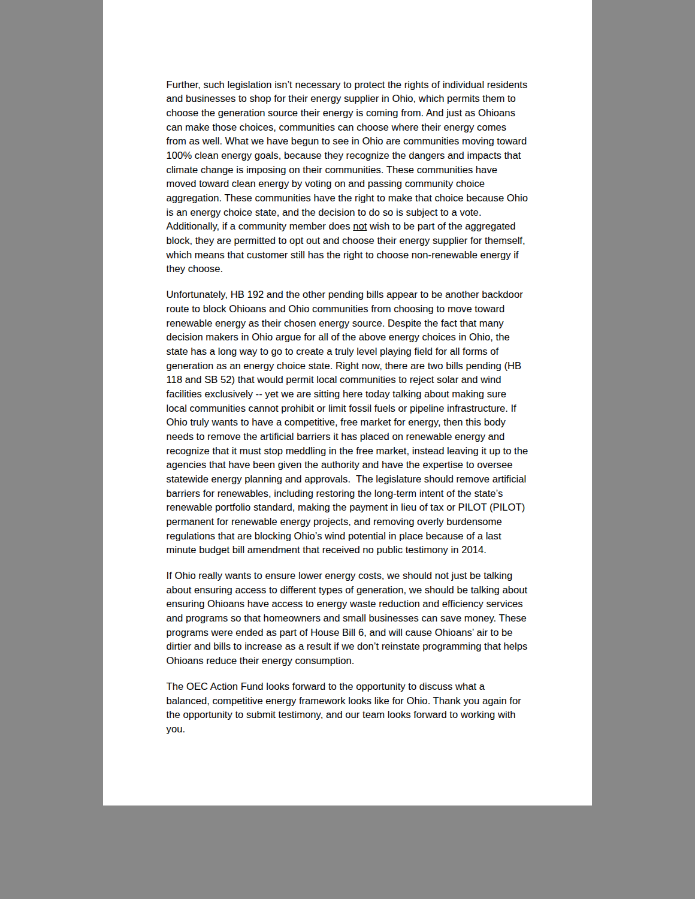Further, such legislation isn’t necessary to protect the rights of individual residents and businesses to shop for their energy supplier in Ohio, which permits them to choose the generation source their energy is coming from. And just as Ohioans can make those choices, communities can choose where their energy comes from as well. What we have begun to see in Ohio are communities moving toward 100% clean energy goals, because they recognize the dangers and impacts that climate change is imposing on their communities. These communities have moved toward clean energy by voting on and passing community choice aggregation. These communities have the right to make that choice because Ohio is an energy choice state, and the decision to do so is subject to a vote. Additionally, if a community member does not wish to be part of the aggregated block, they are permitted to opt out and choose their energy supplier for themself, which means that customer still has the right to choose non-renewable energy if they choose.
Unfortunately, HB 192 and the other pending bills appear to be another backdoor route to block Ohioans and Ohio communities from choosing to move toward renewable energy as their chosen energy source. Despite the fact that many decision makers in Ohio argue for all of the above energy choices in Ohio, the state has a long way to go to create a truly level playing field for all forms of generation as an energy choice state. Right now, there are two bills pending (HB 118 and SB 52) that would permit local communities to reject solar and wind facilities exclusively -- yet we are sitting here today talking about making sure local communities cannot prohibit or limit fossil fuels or pipeline infrastructure. If Ohio truly wants to have a competitive, free market for energy, then this body needs to remove the artificial barriers it has placed on renewable energy and recognize that it must stop meddling in the free market, instead leaving it up to the agencies that have been given the authority and have the expertise to oversee statewide energy planning and approvals. The legislature should remove artificial barriers for renewables, including restoring the long-term intent of the state’s renewable portfolio standard, making the payment in lieu of tax or PILOT (PILOT) permanent for renewable energy projects, and removing overly burdensome regulations that are blocking Ohio’s wind potential in place because of a last minute budget bill amendment that received no public testimony in 2014.
If Ohio really wants to ensure lower energy costs, we should not just be talking about ensuring access to different types of generation, we should be talking about ensuring Ohioans have access to energy waste reduction and efficiency services and programs so that homeowners and small businesses can save money. These programs were ended as part of House Bill 6, and will cause Ohioans’ air to be dirtier and bills to increase as a result if we don’t reinstate programming that helps Ohioans reduce their energy consumption.
The OEC Action Fund looks forward to the opportunity to discuss what a balanced, competitive energy framework looks like for Ohio. Thank you again for the opportunity to submit testimony, and our team looks forward to working with you.